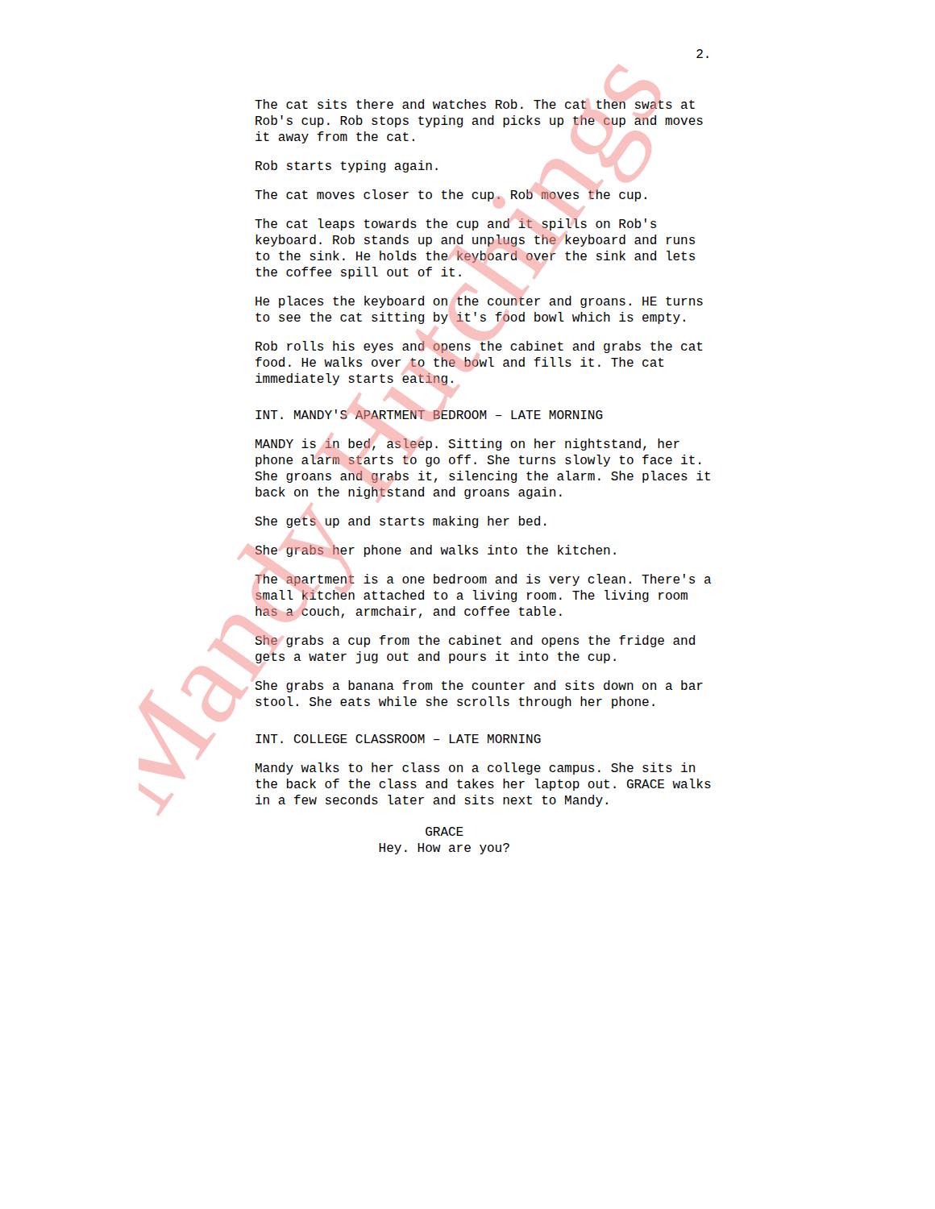2.
The cat sits there and watches Rob. The cat then swats at Rob's cup. Rob stops typing and picks up the cup and moves it away from the cat.
Rob starts typing again.
The cat moves closer to the cup. Rob moves the cup.
The cat leaps towards the cup and it spills on Rob's keyboard. Rob stands up and unplugs the keyboard and runs to the sink. He holds the keyboard over the sink and lets the coffee spill out of it.
He places the keyboard on the counter and groans. HE turns to see the cat sitting by it's food bowl which is empty.
Rob rolls his eyes and opens the cabinet and grabs the cat food. He walks over to the bowl and fills it. The cat immediately starts eating.
INT. MANDY'S APARTMENT BEDROOM – LATE MORNING
MANDY is in bed, asleep. Sitting on her nightstand, her phone alarm starts to go off. She turns slowly to face it. She groans and grabs it, silencing the alarm. She places it back on the nightstand and groans again.
She gets up and starts making her bed.
She grabs her phone and walks into the kitchen.
The apartment is a one bedroom and is very clean. There's a small kitchen attached to a living room. The living room has a couch, armchair, and coffee table.
She grabs a cup from the cabinet and opens the fridge and gets a water jug out and pours it into the cup.
She grabs a banana from the counter and sits down on a bar stool. She eats while she scrolls through her phone.
INT. COLLEGE CLASSROOM – LATE MORNING
Mandy walks to her class on a college campus. She sits in the back of the class and takes her laptop out. GRACE walks in a few seconds later and sits next to Mandy.
GRACE
Hey. How are you?
Mandy Hutchings